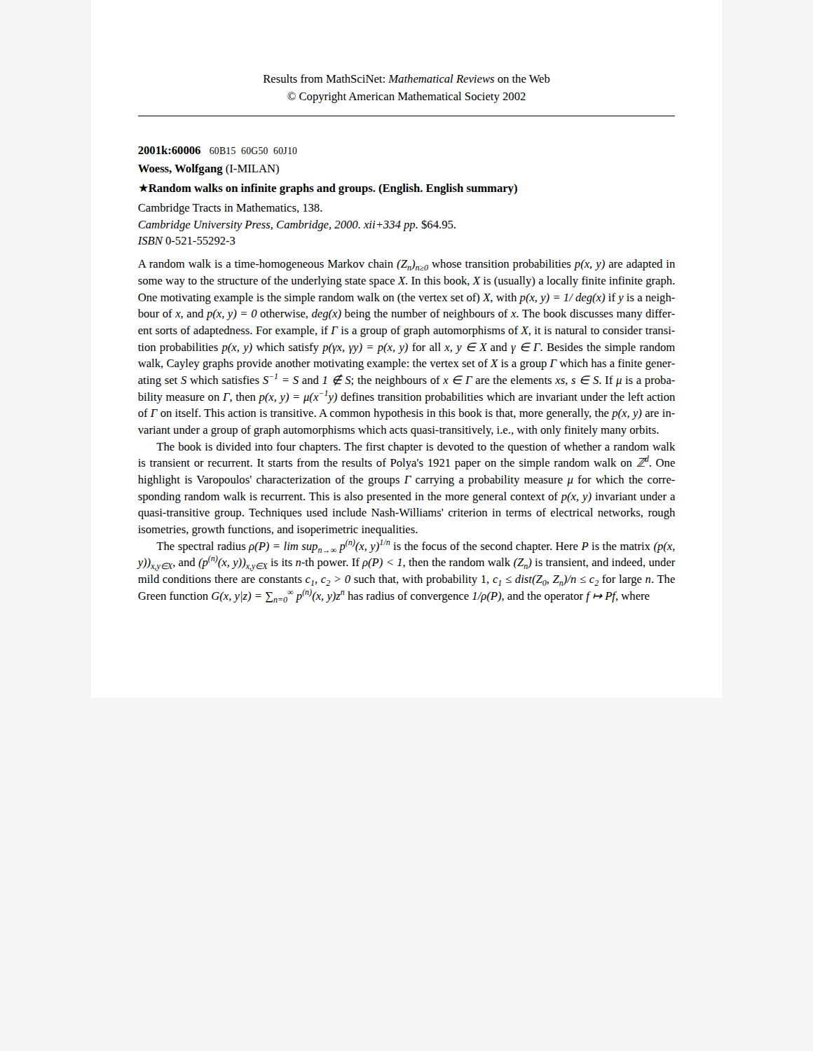Results from MathSciNet: Mathematical Reviews on the Web © Copyright American Mathematical Society 2002
2001k:6000660B1560G5060J10
Woess, Wolfgang (I-MILAN)
★Random walks on infinite graphs and groups. (English. English summary)
Cambridge Tracts in Mathematics, 138.
Cambridge University Press, Cambridge, 2000. xii+334 pp. $64.95.
ISBN 0-521-55292-3
A random walk is a time-homogeneous Markov chain (Zn)n≥0 whose transition probabilities p(x, y) are adapted in some way to the structure of the underlying state space X. In this book, X is (usually) a locally finite infinite graph. One motivating example is the simple random walk on (the vertex set of) X, with p(x, y) = 1/ deg(x) if y is a neighbour of x, and p(x, y) = 0 otherwise, deg(x) being the number of neighbours of x. The book discusses many different sorts of adaptedness. For example, if Γ is a group of graph automorphisms of X, it is natural to consider transition probabilities p(x, y) which satisfy p(γx, γy) = p(x, y) for all x, y ∈ X and γ ∈ Γ. Besides the simple random walk, Cayley graphs provide another motivating example: the vertex set of X is a group Γ which has a finite generating set S which satisfies S−1 = S and 1 ∉ S; the neighbours of x ∈ Γ are the elements xs, s ∈ S. If μ is a probability measure on Γ, then p(x, y) = μ(x−1y) defines transition probabilities which are invariant under the left action of Γ on itself. This action is transitive. A common hypothesis in this book is that, more generally, the p(x, y) are invariant under a group of graph automorphisms which acts quasi-transitively, i.e., with only finitely many orbits.
The book is divided into four chapters. The first chapter is devoted to the question of whether a random walk is transient or recurrent. It starts from the results of Polya's 1921 paper on the simple random walk on ℤd. One highlight is Varopoulos' characterization of the groups Γ carrying a probability measure μ for which the corresponding random walk is recurrent. This is also presented in the more general context of p(x, y) invariant under a quasi-transitive group. Techniques used include Nash-Williams' criterion in terms of electrical networks, rough isometries, growth functions, and isoperimetric inequalities.
The spectral radius ρ(P) = lim supn→∞ p(n)(x, y)1/n is the focus of the second chapter. Here P is the matrix (p(x, y))x,y∈X, and (p(n)(x, y))x,y∈X is its n-th power. If ρ(P) < 1, then the random walk (Zn) is transient, and indeed, under mild conditions there are constants c1, c2 > 0 such that, with probability 1, c1 ≤ dist(Z0, Zn)/n ≤ c2 for large n. The Green function G(x, y|z) = ∑n=0∞ p(n)(x, y)zn has radius of convergence 1/ρ(P), and the operator f ↦ Pf, where